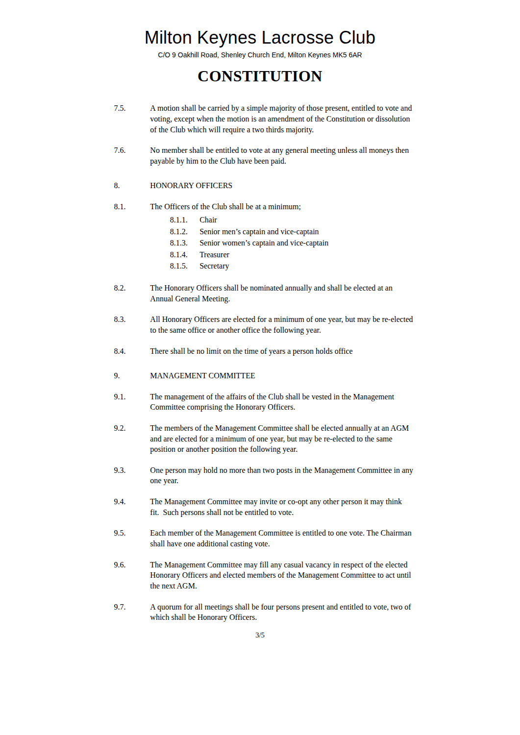Milton Keynes Lacrosse Club
C/O 9 Oakhill Road, Shenley Church End, Milton Keynes MK5 6AR
CONSTITUTION
7.5.
A motion shall be carried by a simple majority of those present, entitled to vote and voting, except when the motion is an amendment of the Constitution or dissolution of the Club which will require a two thirds majority.
7.6.
No member shall be entitled to vote at any general meeting unless all moneys then payable by him to the Club have been paid.
8.
HONORARY OFFICERS
8.1.
The Officers of the Club shall be at a minimum;
8.1.1. Chair
8.1.2. Senior men’s captain and vice-captain
8.1.3. Senior women’s captain and vice-captain
8.1.4. Treasurer
8.1.5. Secretary
8.2.
The Honorary Officers shall be nominated annually and shall be elected at an Annual General Meeting.
8.3.
All Honorary Officers are elected for a minimum of one year, but may be re-elected to the same office or another office the following year.
8.4.
There shall be no limit on the time of years a person holds office
9.
MANAGEMENT COMMITTEE
9.1.
The management of the affairs of the Club shall be vested in the Management Committee comprising the Honorary Officers.
9.2.
The members of the Management Committee shall be elected annually at an AGM and are elected for a minimum of one year, but may be re-elected to the same position or another position the following year.
9.3.
One person may hold no more than two posts in the Management Committee in any one year.
9.4.
The Management Committee may invite or co-opt any other person it may think fit. Such persons shall not be entitled to vote.
9.5.
Each member of the Management Committee is entitled to one vote. The Chairman shall have one additional casting vote.
9.6.
The Management Committee may fill any casual vacancy in respect of the elected Honorary Officers and elected members of the Management Committee to act until the next AGM.
9.7.
A quorum for all meetings shall be four persons present and entitled to vote, two of which shall be Honorary Officers.
3/5